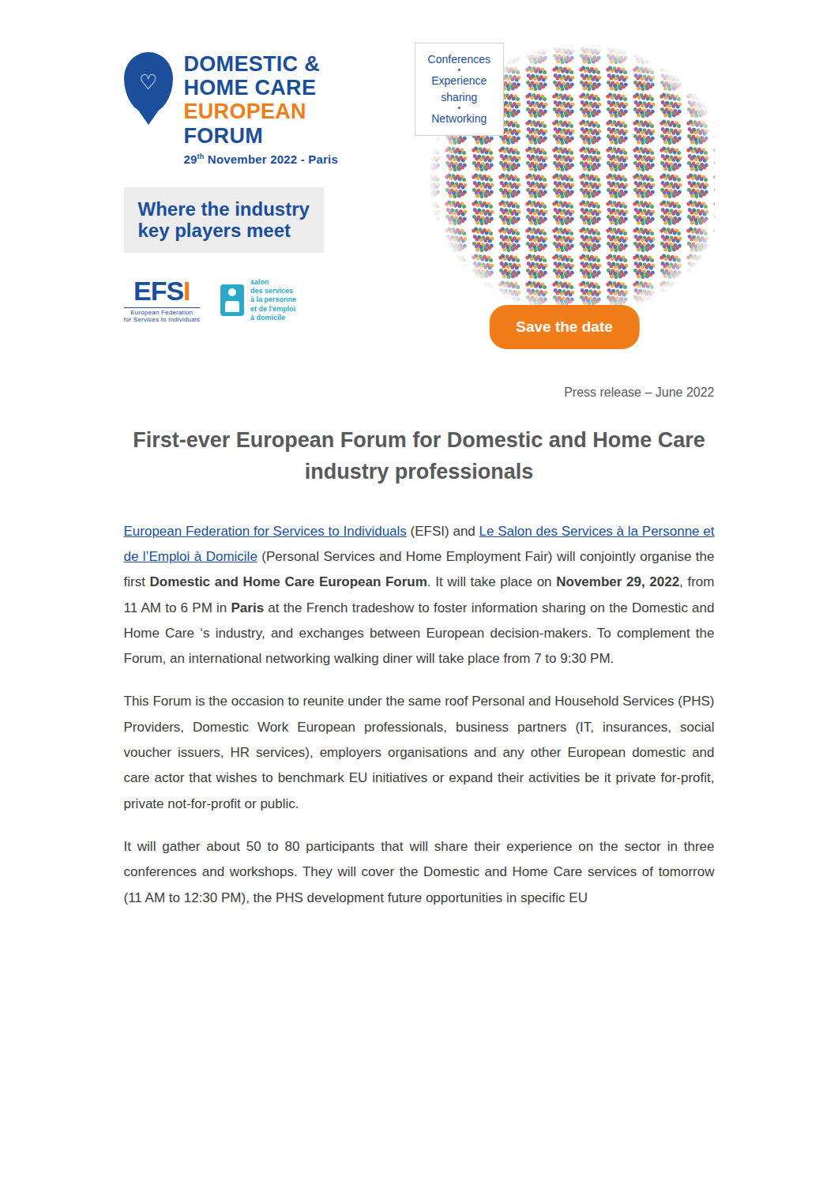♡
DOMESTIC & HOME CARE EUROPEAN FORUM
29th November 2022 - Paris
Where the industry key players meet
EFSI
European Federation
for Services to Individuals
salon
des services
à la personne
et de l'emploi
à domicile
Conferences • Experience
sharing • Networking
Save the date
Press release – June 2022
First-ever European Forum for Domestic and Home Care industry professionals
European Federation for Services to Individuals (EFSI) and Le Salon des Services à la Personne et de l’Emploi à Domicile (Personal Services and Home Employment Fair) will conjointly organise the first Domestic and Home Care European Forum. It will take place on November 29, 2022, from 11 AM to 6 PM in Paris at the French tradeshow to foster information sharing on the Domestic and Home Care ‘s industry, and exchanges between European decision-makers. To complement the Forum, an international networking walking diner will take place from 7 to 9:30 PM.
This Forum is the occasion to reunite under the same roof Personal and Household Services (PHS) Providers, Domestic Work European professionals, business partners (IT, insurances, social voucher issuers, HR services), employers organisations and any other European domestic and care actor that wishes to benchmark EU initiatives or expand their activities be it private for-profit, private not-for-profit or public.
It will gather about 50 to 80 participants that will share their experience on the sector in three conferences and workshops. They will cover the Domestic and Home Care services of tomorrow (11 AM to 12:30 PM), the PHS development future opportunities in specific EU